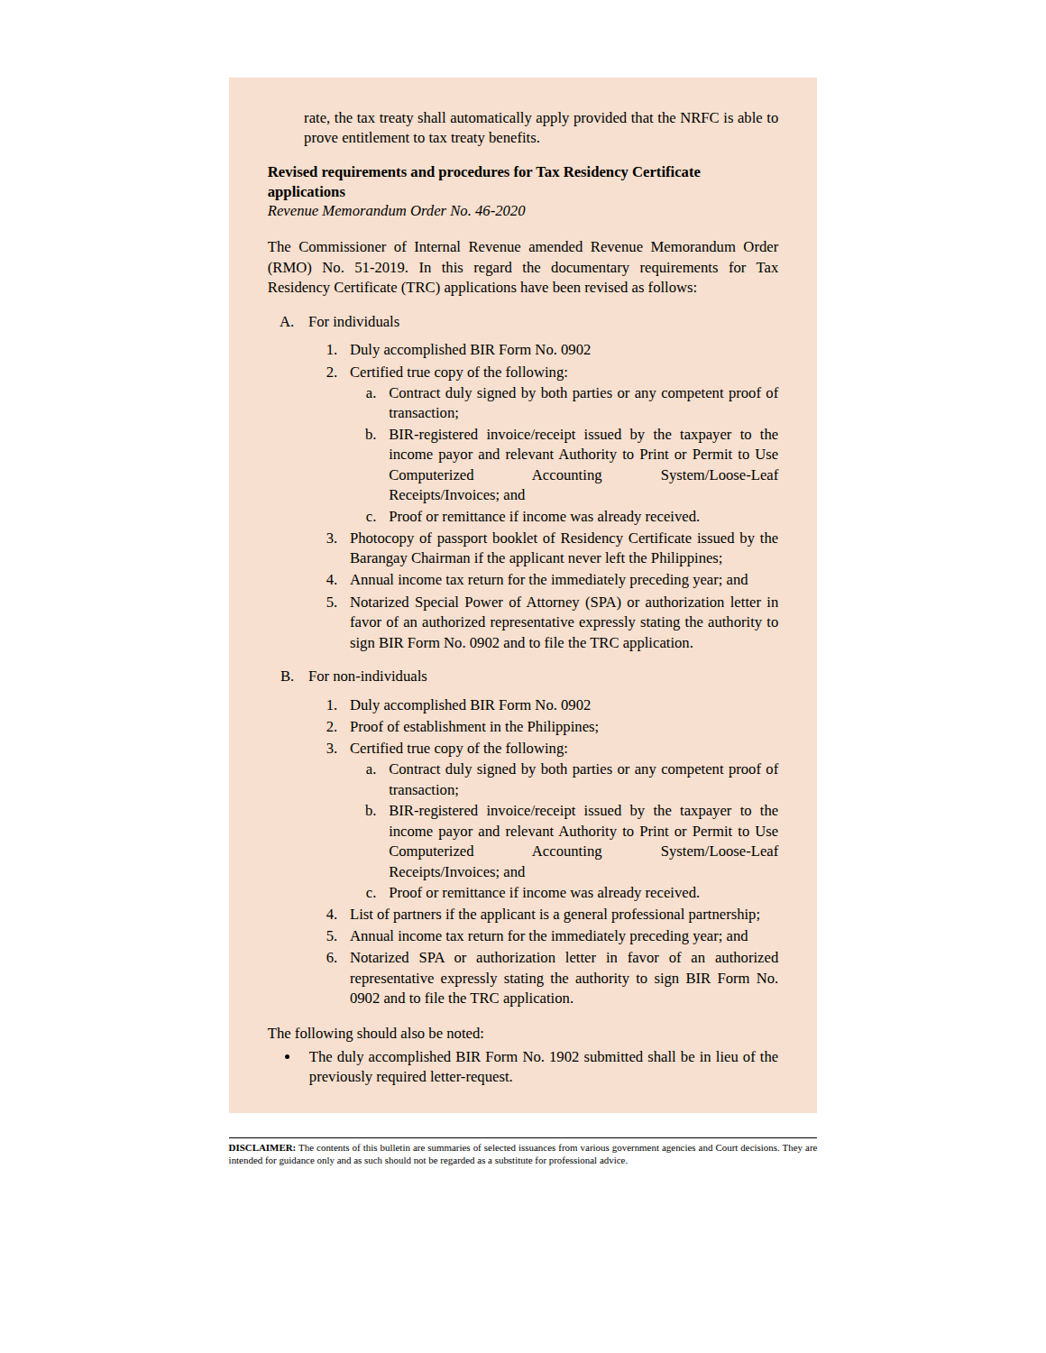rate, the tax treaty shall automatically apply provided that the NRFC is able to prove entitlement to tax treaty benefits.
Revised requirements and procedures for Tax Residency Certificate applications
Revenue Memorandum Order No. 46-2020
The Commissioner of Internal Revenue amended Revenue Memorandum Order (RMO) No. 51-2019. In this regard the documentary requirements for Tax Residency Certificate (TRC) applications have been revised as follows:
For individuals
Duly accomplished BIR Form No. 0902
Certified true copy of the following:
Contract duly signed by both parties or any competent proof of transaction;
BIR-registered invoice/receipt issued by the taxpayer to the income payor and relevant Authority to Print or Permit to Use Computerized Accounting System/Loose-Leaf Receipts/Invoices; and
Proof or remittance if income was already received.
Photocopy of passport booklet of Residency Certificate issued by the Barangay Chairman if the applicant never left the Philippines;
Annual income tax return for the immediately preceding year; and
Notarized Special Power of Attorney (SPA) or authorization letter in favor of an authorized representative expressly stating the authority to sign BIR Form No. 0902 and to file the TRC application.
For non-individuals
Duly accomplished BIR Form No. 0902
Proof of establishment in the Philippines;
Certified true copy of the following:
Contract duly signed by both parties or any competent proof of transaction;
BIR-registered invoice/receipt issued by the taxpayer to the income payor and relevant Authority to Print or Permit to Use Computerized Accounting System/Loose-Leaf Receipts/Invoices; and
Proof or remittance if income was already received.
List of partners if the applicant is a general professional partnership;
Annual income tax return for the immediately preceding year; and
Notarized SPA or authorization letter in favor of an authorized representative expressly stating the authority to sign BIR Form No. 0902 and to file the TRC application.
The following should also be noted:
The duly accomplished BIR Form No. 1902 submitted shall be in lieu of the previously required letter-request.
DISCLAIMER: The contents of this bulletin are summaries of selected issuances from various government agencies and Court decisions. They are intended for guidance only and as such should not be regarded as a substitute for professional advice.